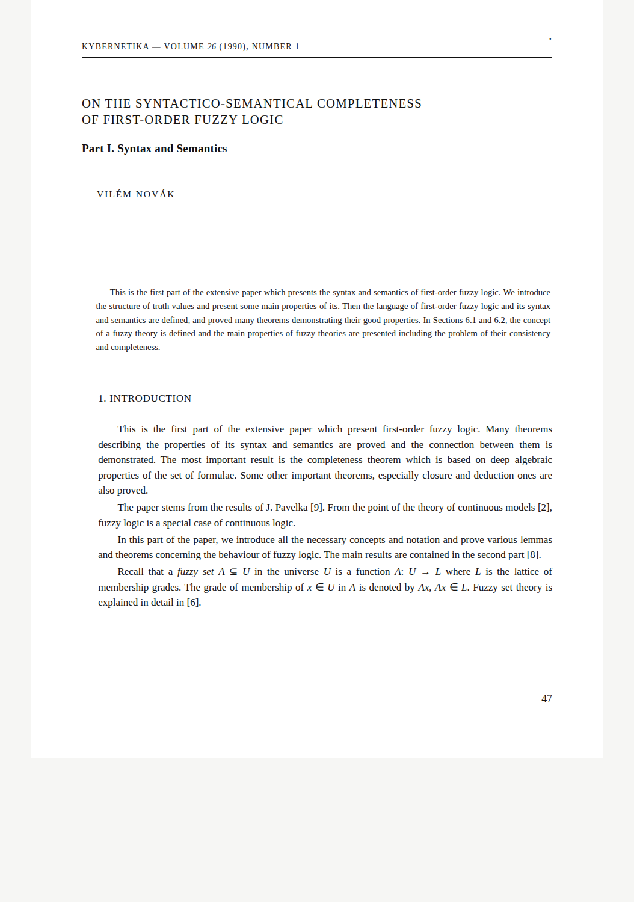KYBERNETIKA — VOLUME 26 (1990), NUMBER 1 ·
On the Syntactico-Semantical Completeness
of First-Order Fuzzy Logic
Part I. Syntax and Semantics
VILÉM NOVÁK
This is the first part of the extensive paper which presents the syntax and semantics of first-order fuzzy logic. We introduce the structure of truth values and present some main properties of its. Then the language of first-order fuzzy logic and its syntax and semantics are defined, and proved many theorems demonstrating their good properties. In Sections 6.1 and 6.2, the concept of a fuzzy theory is defined and the main properties of fuzzy theories are presented including the problem of their consistency and completeness.
1. INTRODUCTION
This is the first part of the extensive paper which present first-order fuzzy logic. Many theorems describing the properties of its syntax and semantics are proved and the connection between them is demonstrated. The most important result is the completeness theorem which is based on deep algebraic properties of the set of formulae. Some other important theorems, especially closure and deduction ones are also proved.
The paper stems from the results of J. Pavelka [9]. From the point of the theory of continuous models [2], fuzzy logic is a special case of continuous logic.
In this part of the paper, we introduce all the necessary concepts and notation and prove various lemmas and theorems concerning the behaviour of fuzzy logic. The main results are contained in the second part [8].
Recall that a fuzzy set A ⊊ U in the universe U is a function A: U → L where L is the lattice of membership grades. The grade of membership of x ∈ U in A is denoted by Ax, Ax ∈ L. Fuzzy set theory is explained in detail in [6].
47